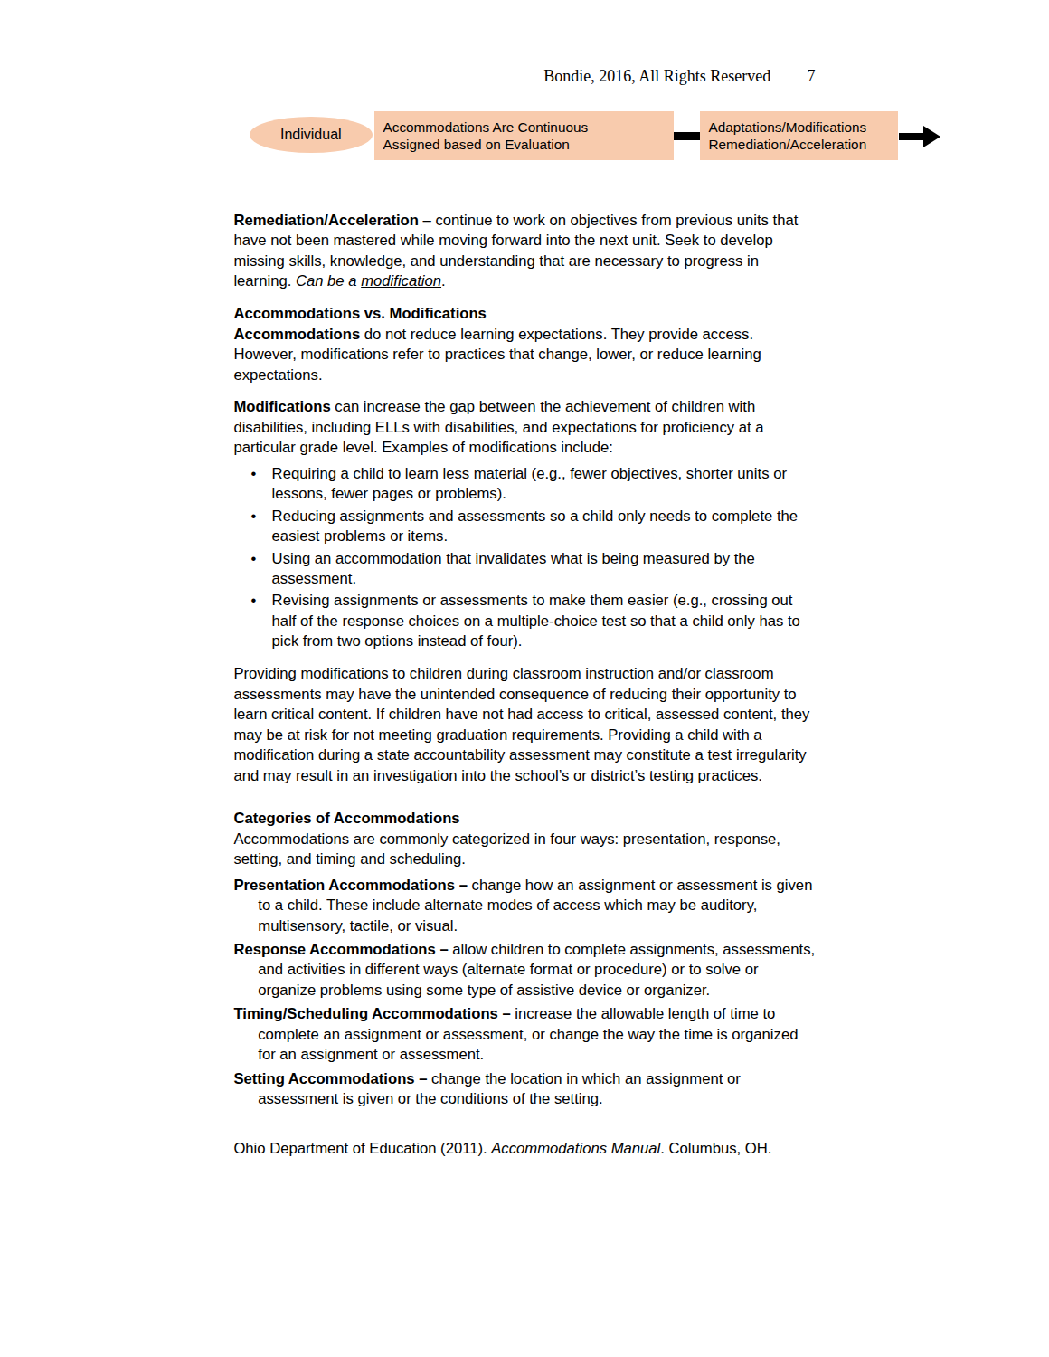Bondie, 2016, All Rights Reserved7
Individual
Accommodations Are Continuous
Assigned based on Evaluation
Adaptations/Modifications
Remediation/Acceleration
Remediation/Acceleration – continue to work on objectives from previous units that have not been mastered while moving forward into the next unit. Seek to develop missing skills, knowledge, and understanding that are necessary to progress in learning. Can be a modification.
Accommodations vs. Modifications
Accommodations do not reduce learning expectations. They provide access. However, modifications refer to practices that change, lower, or reduce learning expectations.
Modifications can increase the gap between the achievement of children with disabilities, including ELLs with disabilities, and expectations for proficiency at a particular grade level. Examples of modifications include:
Requiring a child to learn less material (e.g., fewer objectives, shorter units or lessons, fewer pages or problems).
Reducing assignments and assessments so a child only needs to complete the easiest problems or items.
Using an accommodation that invalidates what is being measured by the assessment.
Revising assignments or assessments to make them easier (e.g., crossing out half of the response choices on a multiple-choice test so that a child only has to pick from two options instead of four).
Providing modifications to children during classroom instruction and/or classroom assessments may have the unintended consequence of reducing their opportunity to learn critical content. If children have not had access to critical, assessed content, they may be at risk for not meeting graduation requirements. Providing a child with a modification during a state accountability assessment may constitute a test irregularity and may result in an investigation into the school’s or district’s testing practices.
Categories of Accommodations
Accommodations are commonly categorized in four ways: presentation, response, setting, and timing and scheduling.
Presentation Accommodations – change how an assignment or assessment is given to a child. These include alternate modes of access which may be auditory, multisensory, tactile, or visual.
Response Accommodations – allow children to complete assignments, assessments, and activities in different ways (alternate format or procedure) or to solve or organize problems using some type of assistive device or organizer.
Timing/Scheduling Accommodations – increase the allowable length of time to complete an assignment or assessment, or change the way the time is organized for an assignment or assessment.
Setting Accommodations – change the location in which an assignment or assessment is given or the conditions of the setting.
Ohio Department of Education (2011). Accommodations Manual. Columbus, OH.